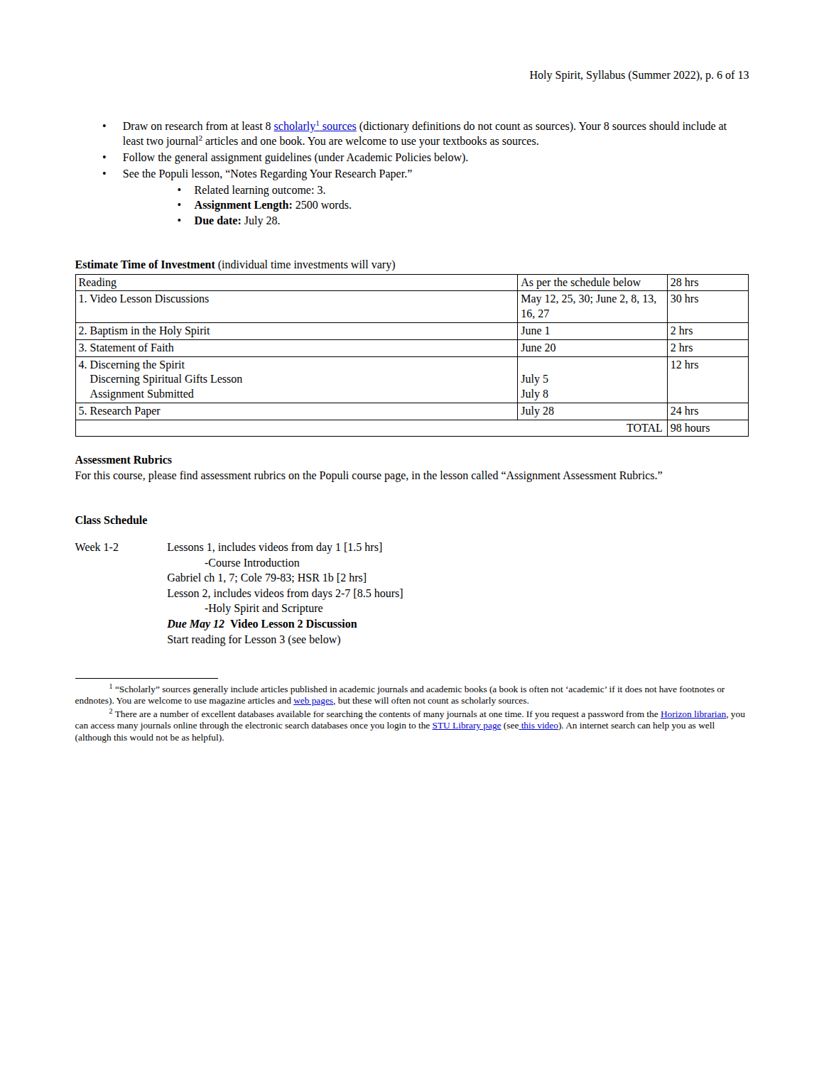Holy Spirit, Syllabus (Summer 2022), p. 6 of 13
Draw on research from at least 8 scholarly1 sources (dictionary definitions do not count as sources). Your 8 sources should include at least two journal2 articles and one book. You are welcome to use your textbooks as sources.
Follow the general assignment guidelines (under Academic Policies below).
See the Populi lesson, “Notes Regarding Your Research Paper.”
Related learning outcome: 3.
Assignment Length: 2500 words.
Due date: July 28.
Estimate Time of Investment (individual time investments will vary)
| Reading | As per the schedule below | 28 hrs |
| 1. Video Lesson Discussions | May 12, 25, 30; June 2, 8, 13, 16, 27 | 30 hrs |
| 2. Baptism in the Holy Spirit | June 1 | 2 hrs |
| 3. Statement of Faith | June 20 | 2 hrs |
| 4. Discerning the Spirit Discerning Spiritual Gifts Lesson Assignment Submitted | July 5 July 8 | 12 hrs |
| 5. Research Paper | July 28 | 24 hrs |
| TOTAL | 98 hours |
Assessment Rubrics
For this course, please find assessment rubrics on the Populi course page, in the lesson called “Assignment Assessment Rubrics.”
Class Schedule
Week 1-2
Lessons 1, includes videos from day 1 [1.5 hrs]
-Course Introduction
Gabriel ch 1, 7; Cole 79-83; HSR 1b [2 hrs]
Lesson 2, includes videos from days 2-7 [8.5 hours]
-Holy Spirit and Scripture
Due May 12 Video Lesson 2 Discussion
Start reading for Lesson 3 (see below)
1 “Scholarly” sources generally include articles published in academic journals and academic books (a book is often not ‘academic’ if it does not have footnotes or endnotes). You are welcome to use magazine articles and web pages, but these will often not count as scholarly sources.
2 There are a number of excellent databases available for searching the contents of many journals at one time. If you request a password from the Horizon librarian, you can access many journals online through the electronic search databases once you login to the STU Library page (see this video). An internet search can help you as well (although this would not be as helpful).